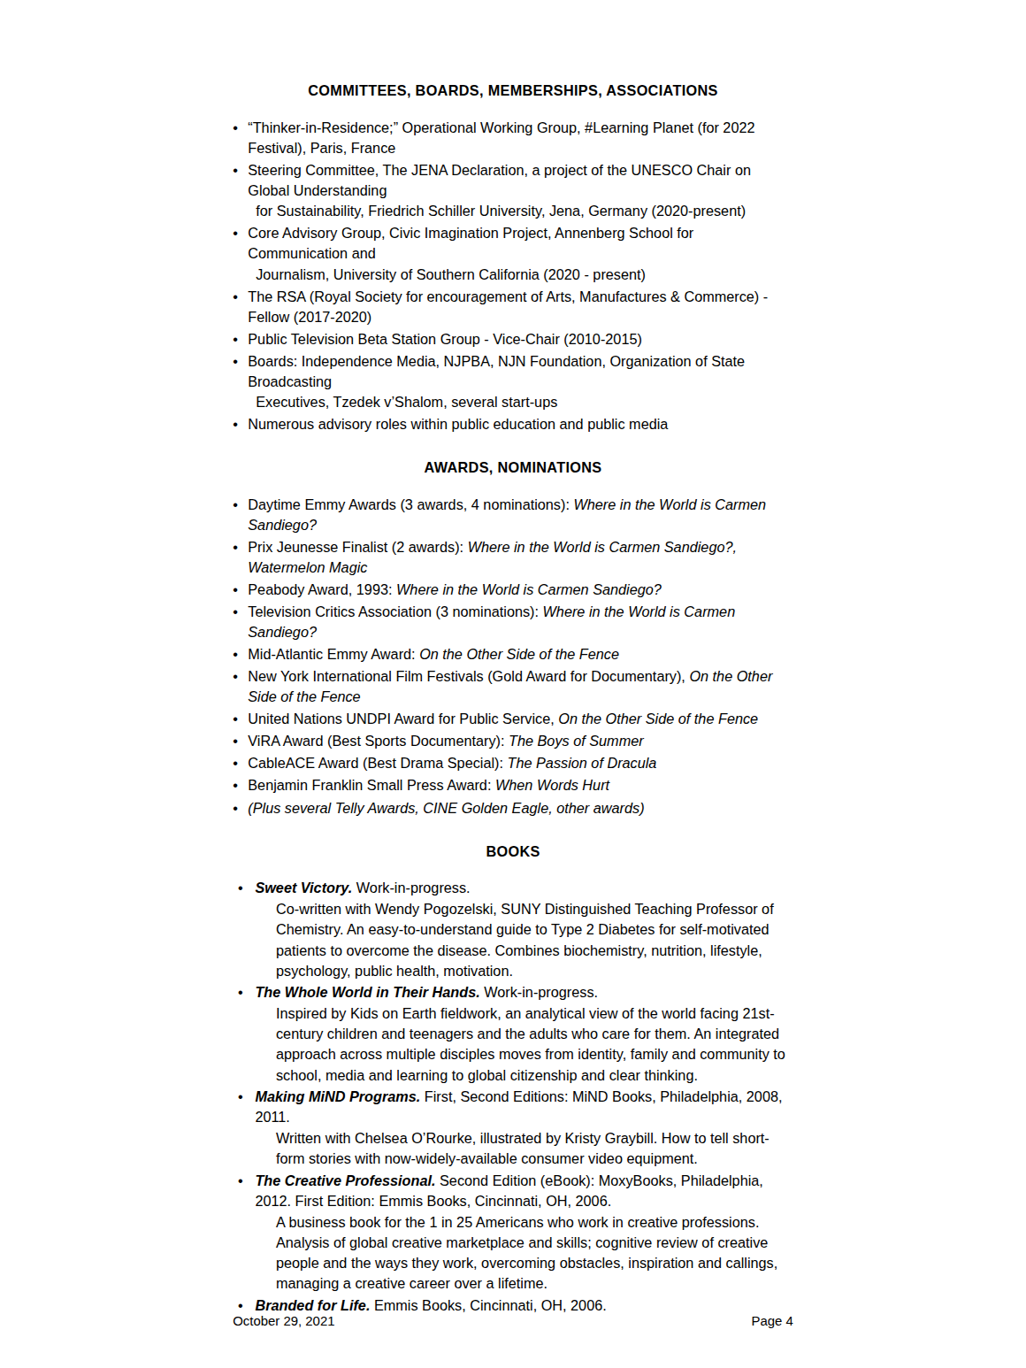COMMITTEES, BOARDS, MEMBERSHIPS, ASSOCIATIONS
“Thinker-in-Residence;” Operational Working Group, #Learning Planet (for 2022 Festival), Paris, France
Steering Committee, The JENA Declaration, a project of the UNESCO Chair on Global Understandingfor Sustainability, Friedrich Schiller University, Jena, Germany (2020-present)
Core Advisory Group, Civic Imagination Project, Annenberg School for Communication andJournalism, University of Southern California (2020 - present)
The RSA (Royal Society for encouragement of Arts, Manufactures & Commerce) - Fellow (2017-2020)
Public Television Beta Station Group - Vice-Chair (2010-2015)
Boards: Independence Media, NJPBA, NJN Foundation, Organization of State BroadcastingExecutives, Tzedek v’Shalom, several start-ups
Numerous advisory roles within public education and public media
AWARDS, NOMINATIONS
Daytime Emmy Awards (3 awards, 4 nominations): Where in the World is Carmen Sandiego?
Prix Jeunesse Finalist (2 awards): Where in the World is Carmen Sandiego?, Watermelon Magic
Peabody Award, 1993: Where in the World is Carmen Sandiego?
Television Critics Association (3 nominations): Where in the World is Carmen Sandiego?
Mid-Atlantic Emmy Award: On the Other Side of the Fence
New York International Film Festivals (Gold Award for Documentary), On the Other Side of the Fence
United Nations UNDPI Award for Public Service, On the Other Side of the Fence
ViRA Award (Best Sports Documentary): The Boys of Summer
CableACE Award (Best Drama Special): The Passion of Dracula
Benjamin Franklin Small Press Award: When Words Hurt
(Plus several Telly Awards, CINE Golden Eagle, other awards)
BOOKS
Sweet Victory. Work-in-progress. Co-written with Wendy Pogozelski, SUNY Distinguished Teaching Professor of Chemistry. An easy-to-understand guide to Type 2 Diabetes for self-motivated patients to overcome the disease. Combines biochemistry, nutrition, lifestyle, psychology, public health, motivation.
The Whole World in Their Hands. Work-in-progress. Inspired by Kids on Earth fieldwork, an analytical view of the world facing 21st-century children and teenagers and the adults who care for them. An integrated approach across multiple disciples moves from identity, family and community to school, media and learning to global citizenship and clear thinking.
Making MiND Programs. First, Second Editions: MiND Books, Philadelphia, 2008, 2011. Written with Chelsea O’Rourke, illustrated by Kristy Graybill. How to tell short-form stories with now-widely-available consumer video equipment.
The Creative Professional. Second Edition (eBook): MoxyBooks, Philadelphia, 2012. First Edition: Emmis Books, Cincinnati, OH, 2006. A business book for the 1 in 25 Americans who work in creative professions. Analysis of global creative marketplace and skills; cognitive review of creative people and the ways they work, overcoming obstacles, inspiration and callings, managing a creative career over a lifetime.
Branded for Life. Emmis Books, Cincinnati, OH, 2006.
October 29, 2021 Page 4